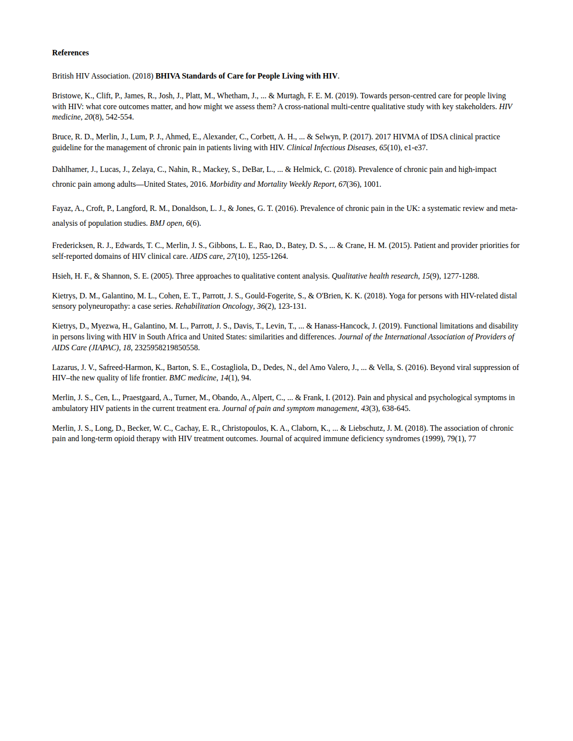References
British HIV Association. (2018) BHIVA Standards of Care for People Living with HIV.
Bristowe, K., Clift, P., James, R., Josh, J., Platt, M., Whetham, J., ... & Murtagh, F. E. M. (2019). Towards person-centred care for people living with HIV: what core outcomes matter, and how might we assess them? A cross-national multi-centre qualitative study with key stakeholders. HIV medicine, 20(8), 542-554.
Bruce, R. D., Merlin, J., Lum, P. J., Ahmed, E., Alexander, C., Corbett, A. H., ... & Selwyn, P. (2017). 2017 HIVMA of IDSA clinical practice guideline for the management of chronic pain in patients living with HIV. Clinical Infectious Diseases, 65(10), e1-e37.
Dahlhamer, J., Lucas, J., Zelaya, C., Nahin, R., Mackey, S., DeBar, L., ... & Helmick, C. (2018). Prevalence of chronic pain and high-impact chronic pain among adults—United States, 2016. Morbidity and Mortality Weekly Report, 67(36), 1001.
Fayaz, A., Croft, P., Langford, R. M., Donaldson, L. J., & Jones, G. T. (2016). Prevalence of chronic pain in the UK: a systematic review and meta-analysis of population studies. BMJ open, 6(6).
Fredericksen, R. J., Edwards, T. C., Merlin, J. S., Gibbons, L. E., Rao, D., Batey, D. S., ... & Crane, H. M. (2015). Patient and provider priorities for self-reported domains of HIV clinical care. AIDS care, 27(10), 1255-1264.
Hsieh, H. F., & Shannon, S. E. (2005). Three approaches to qualitative content analysis. Qualitative health research, 15(9), 1277-1288.
Kietrys, D. M., Galantino, M. L., Cohen, E. T., Parrott, J. S., Gould-Fogerite, S., & O'Brien, K. K. (2018). Yoga for persons with HIV-related distal sensory polyneuropathy: a case series. Rehabilitation Oncology, 36(2), 123-131.
Kietrys, D., Myezwa, H., Galantino, M. L., Parrott, J. S., Davis, T., Levin, T., ... & Hanass-Hancock, J. (2019). Functional limitations and disability in persons living with HIV in South Africa and United States: similarities and differences. Journal of the International Association of Providers of AIDS Care (JIAPAC), 18, 2325958219850558.
Lazarus, J. V., Safreed-Harmon, K., Barton, S. E., Costagliola, D., Dedes, N., del Amo Valero, J., ... & Vella, S. (2016). Beyond viral suppression of HIV–the new quality of life frontier. BMC medicine, 14(1), 94.
Merlin, J. S., Cen, L., Praestgaard, A., Turner, M., Obando, A., Alpert, C., ... & Frank, I. (2012). Pain and physical and psychological symptoms in ambulatory HIV patients in the current treatment era. Journal of pain and symptom management, 43(3), 638-645.
Merlin, J. S., Long, D., Becker, W. C., Cachay, E. R., Christopoulos, K. A., Claborn, K., ... & Liebschutz, J. M. (2018). The association of chronic pain and long-term opioid therapy with HIV treatment outcomes. Journal of acquired immune deficiency syndromes (1999), 79(1), 77